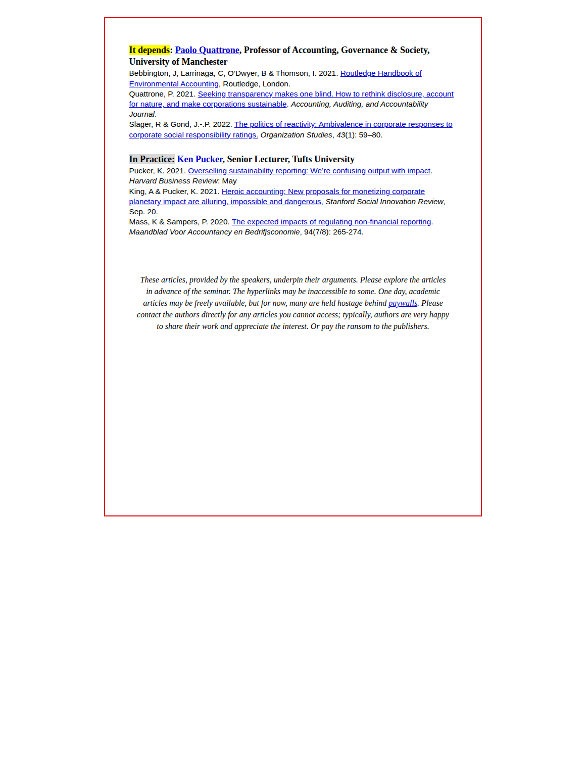It depends: Paolo Quattrone, Professor of Accounting, Governance & Society, University of Manchester
Bebbington, J, Larrinaga, C, O’Dwyer, B & Thomson, I. 2021. Routledge Handbook of Environmental Accounting, Routledge, London.
Quattrone, P. 2021. Seeking transparency makes one blind. How to rethink disclosure, account for nature, and make corporations sustainable. Accounting, Auditing, and Accountability Journal.
Slager, R & Gond, J.-.P. 2022. The politics of reactivity: Ambivalence in corporate responses to corporate social responsibility ratings. Organization Studies, 43(1): 59–80.
In Practice: Ken Pucker, Senior Lecturer, Tufts University
Pucker, K. 2021. Overselling sustainability reporting: We’re confusing output with impact. Harvard Business Review: May
King, A & Pucker, K. 2021. Heroic accounting: New proposals for monetizing corporate planetary impact are alluring, impossible and dangerous, Stanford Social Innovation Review, Sep. 20.
Mass, K & Sampers, P. 2020. The expected impacts of regulating non-financial reporting. Maandblad Voor Accountancy en Bedrifjsconomie, 94(7/8): 265-274.
These articles, provided by the speakers, underpin their arguments. Please explore the articles in advance of the seminar. The hyperlinks may be inaccessible to some. One day, academic articles may be freely available, but for now, many are held hostage behind paywalls. Please contact the authors directly for any articles you cannot access; typically, authors are very happy to share their work and appreciate the interest. Or pay the ransom to the publishers.